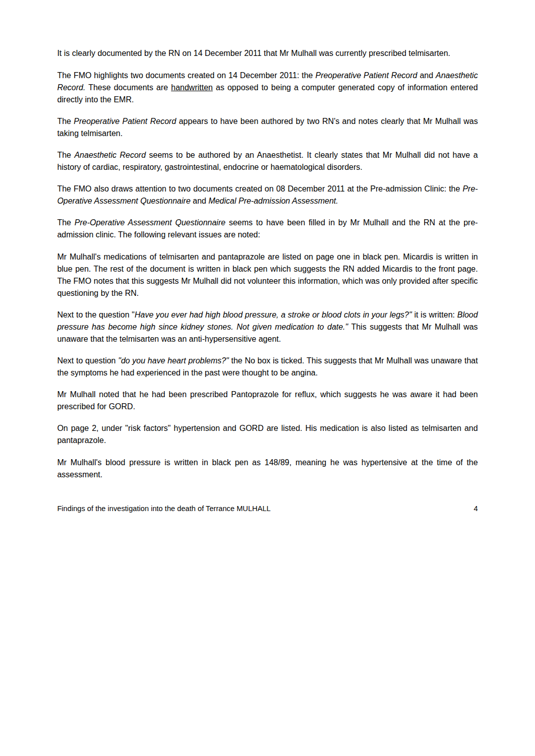It is clearly documented by the RN on 14 December 2011 that Mr Mulhall was currently prescribed telmisarten.
The FMO highlights two documents created on 14 December 2011: the Preoperative Patient Record and Anaesthetic Record. These documents are handwritten as opposed to being a computer generated copy of information entered directly into the EMR.
The Preoperative Patient Record appears to have been authored by two RN's and notes clearly that Mr Mulhall was taking telmisarten.
The Anaesthetic Record seems to be authored by an Anaesthetist. It clearly states that Mr Mulhall did not have a history of cardiac, respiratory, gastrointestinal, endocrine or haematological disorders.
The FMO also draws attention to two documents created on 08 December 2011 at the Pre-admission Clinic: the Pre-Operative Assessment Questionnaire and Medical Pre-admission Assessment.
The Pre-Operative Assessment Questionnaire seems to have been filled in by Mr Mulhall and the RN at the pre-admission clinic. The following relevant issues are noted:
Mr Mulhall's medications of telmisarten and pantaprazole are listed on page one in black pen. Micardis is written in blue pen. The rest of the document is written in black pen which suggests the RN added Micardis to the front page. The FMO notes that this suggests Mr Mulhall did not volunteer this information, which was only provided after specific questioning by the RN.
Next to the question "Have you ever had high blood pressure, a stroke or blood clots in your legs?" it is written: Blood pressure has become high since kidney stones. Not given medication to date." This suggests that Mr Mulhall was unaware that the telmisarten was an anti-hypersensitive agent.
Next to question "do you have heart problems?" the No box is ticked. This suggests that Mr Mulhall was unaware that the symptoms he had experienced in the past were thought to be angina.
Mr Mulhall noted that he had been prescribed Pantoprazole for reflux, which suggests he was aware it had been prescribed for GORD.
On page 2, under "risk factors" hypertension and GORD are listed. His medication is also listed as telmisarten and pantaprazole.
Mr Mulhall's blood pressure is written in black pen as 148/89, meaning he was hypertensive at the time of the assessment.
Findings of the investigation into the death of Terrance MULHALL 4